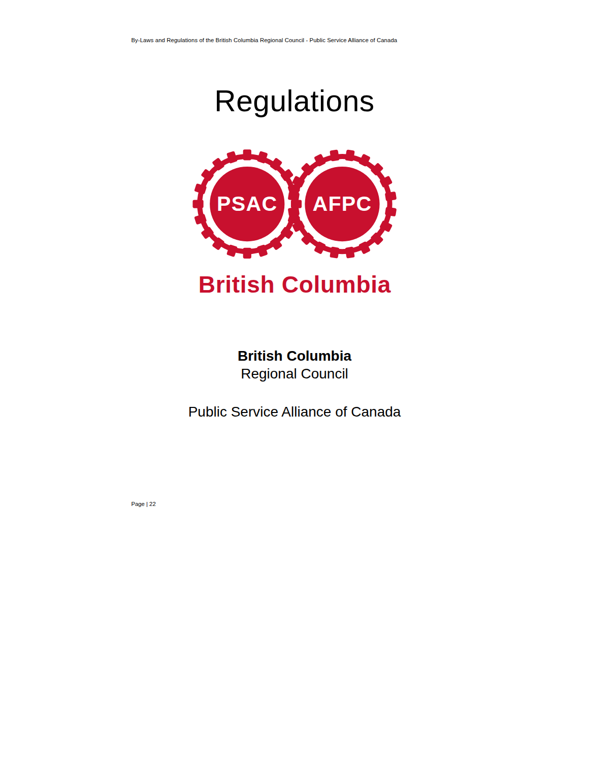By-Laws and Regulations of the British Columbia Regional Council - Public Service Alliance of Canada
Regulations
PSAC AFPC British Columbia logo Two interlocking red gear wheels containing the letters PSAC and AFPC, with the words British Columbia beneath in red. PSAC AFPC British Columbia
British Columbia
Regional Council
Public Service Alliance of Canada
Page | 22